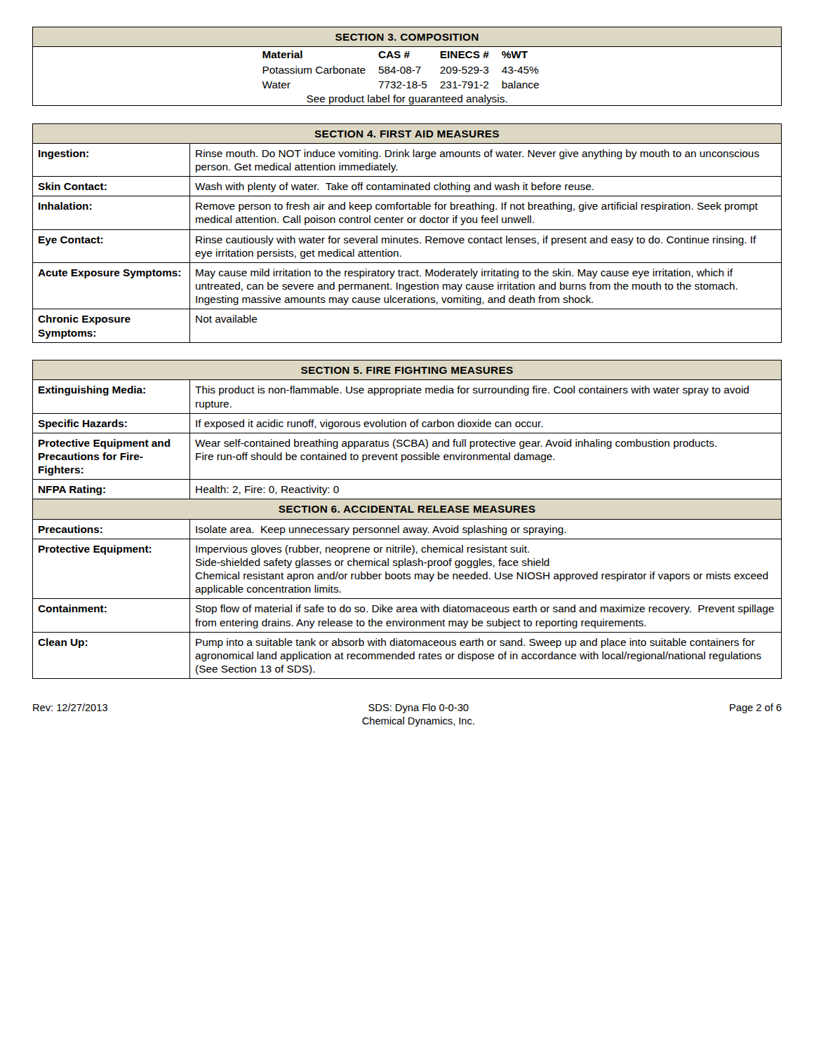| SECTION 3. COMPOSITION |
| / Material / CAS # / EINECS # / %WT / / --- / --- / --- / --- / / Potassium Carbonate / 584-08-7 / 209-529-3 / 43-45% / / Water / 7732-18-5 / 231-791-2 / balance / See product label for guaranteed analysis. |
| SECTION 4. FIRST AID MEASURES |
| Ingestion: | Rinse mouth. Do NOT induce vomiting. Drink large amounts of water. Never give anything by mouth to an unconscious person. Get medical attention immediately. |
| Skin Contact: | Wash with plenty of water. Take off contaminated clothing and wash it before reuse. |
| Inhalation: | Remove person to fresh air and keep comfortable for breathing. If not breathing, give artificial respiration. Seek prompt medical attention. Call poison control center or doctor if you feel unwell. |
| Eye Contact: | Rinse cautiously with water for several minutes. Remove contact lenses, if present and easy to do. Continue rinsing. If eye irritation persists, get medical attention. |
| Acute Exposure Symptoms: | May cause mild irritation to the respiratory tract. Moderately irritating to the skin. May cause eye irritation, which if untreated, can be severe and permanent. Ingestion may cause irritation and burns from the mouth to the stomach. Ingesting massive amounts may cause ulcerations, vomiting, and death from shock. |
| Chronic Exposure Symptoms: | Not available |
| SECTION 5. FIRE FIGHTING MEASURES |
| Extinguishing Media: | This product is non-flammable. Use appropriate media for surrounding fire. Cool containers with water spray to avoid rupture. |
| Specific Hazards: | If exposed it acidic runoff, vigorous evolution of carbon dioxide can occur. |
| Protective Equipment and Precautions for Fire-Fighters: | Wear self-contained breathing apparatus (SCBA) and full protective gear. Avoid inhaling combustion products. Fire run-off should be contained to prevent possible environmental damage. |
| NFPA Rating: | Health: 2, Fire: 0, Reactivity: 0 |
| SECTION 6. ACCIDENTAL RELEASE MEASURES |
| Precautions: | Isolate area. Keep unnecessary personnel away. Avoid splashing or spraying. |
| Protective Equipment: | Impervious gloves (rubber, neoprene or nitrile), chemical resistant suit. Side-shielded safety glasses or chemical splash-proof goggles, face shield Chemical resistant apron and/or rubber boots may be needed. Use NIOSH approved respirator if vapors or mists exceed applicable concentration limits. |
| Containment: | Stop flow of material if safe to do so. Dike area with diatomaceous earth or sand and maximize recovery. Prevent spillage from entering drains. Any release to the environment may be subject to reporting requirements. |
| Clean Up: | Pump into a suitable tank or absorb with diatomaceous earth or sand. Sweep up and place into suitable containers for agronomical land application at recommended rates or dispose of in accordance with local/regional/national regulations (See Section 13 of SDS). |
Rev: 12/27/2013
SDS: Dyna Flo 0-0-30
Chemical Dynamics, Inc.
Page 2 of 6